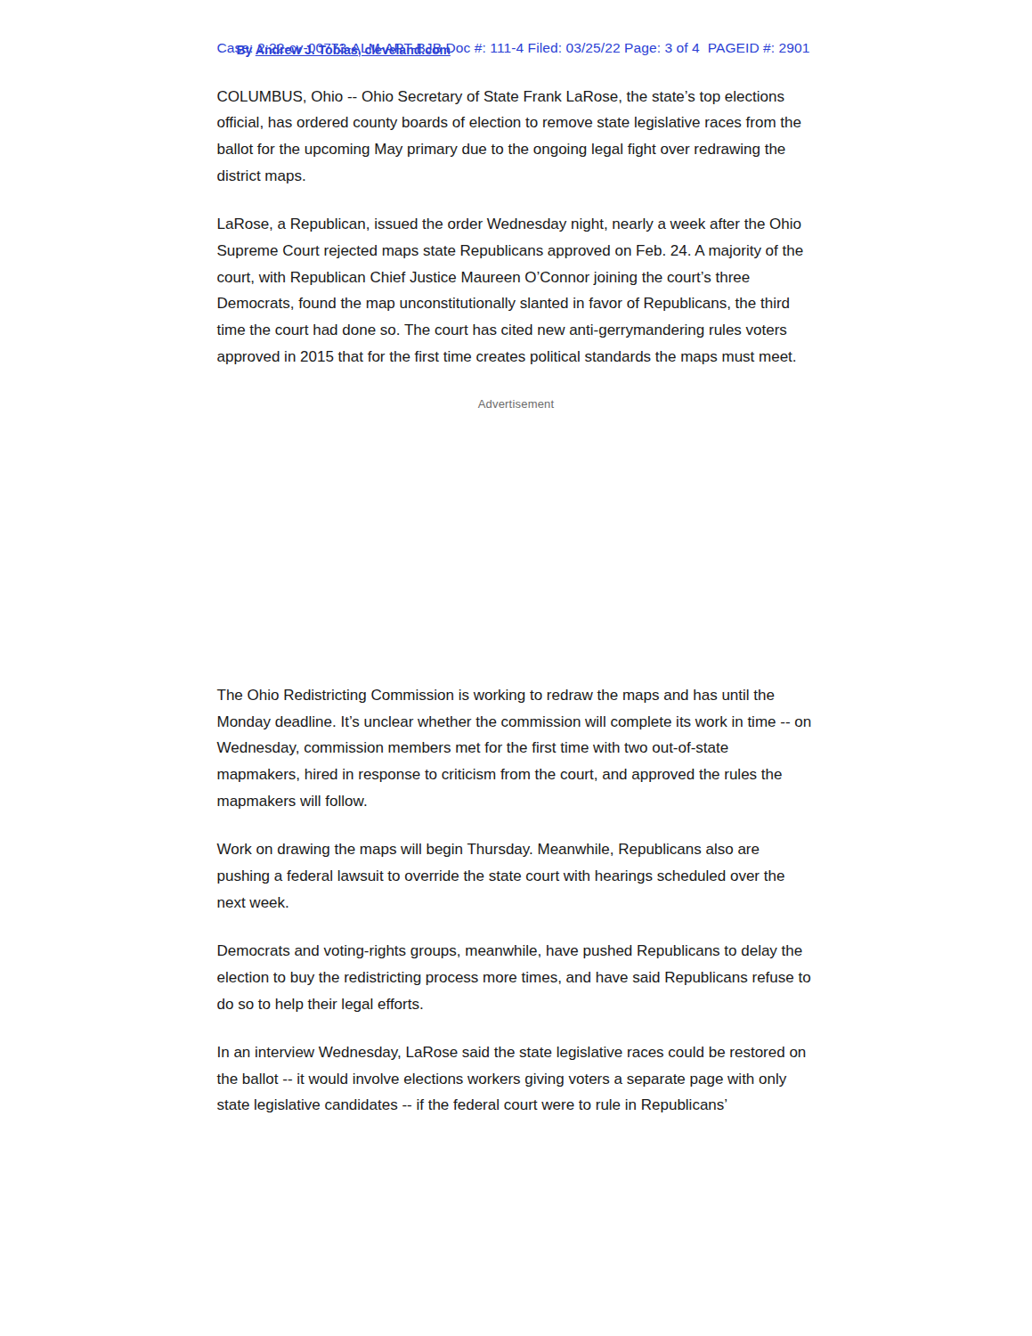Case: 2:22-cv-00773-ALM-ART-BJB Doc #: 111-4 Filed: 03/25/22 Page: 3 of 4 PAGEID #: 2901
By Andrew J. Tobias, cleveland.com
COLUMBUS, Ohio -- Ohio Secretary of State Frank LaRose, the state’s top elections official, has ordered county boards of election to remove state legislative races from the ballot for the upcoming May primary due to the ongoing legal fight over redrawing the district maps.
LaRose, a Republican, issued the order Wednesday night, nearly a week after the Ohio Supreme Court rejected maps state Republicans approved on Feb. 24. A majority of the court, with Republican Chief Justice Maureen O’Connor joining the court’s three Democrats, found the map unconstitutionally slanted in favor of Republicans, the third time the court had done so. The court has cited new anti-gerrymandering rules voters approved in 2015 that for the first time creates political standards the maps must meet.
Advertisement
The Ohio Redistricting Commission is working to redraw the maps and has until the Monday deadline. It’s unclear whether the commission will complete its work in time -- on Wednesday, commission members met for the first time with two out-of-state mapmakers, hired in response to criticism from the court, and approved the rules the mapmakers will follow.
Work on drawing the maps will begin Thursday. Meanwhile, Republicans also are pushing a federal lawsuit to override the state court with hearings scheduled over the next week.
Democrats and voting-rights groups, meanwhile, have pushed Republicans to delay the election to buy the redistricting process more times, and have said Republicans refuse to do so to help their legal efforts.
In an interview Wednesday, LaRose said the state legislative races could be restored on the ballot -- it would involve elections workers giving voters a separate page with only state legislative candidates -- if the federal court were to rule in Republicans’